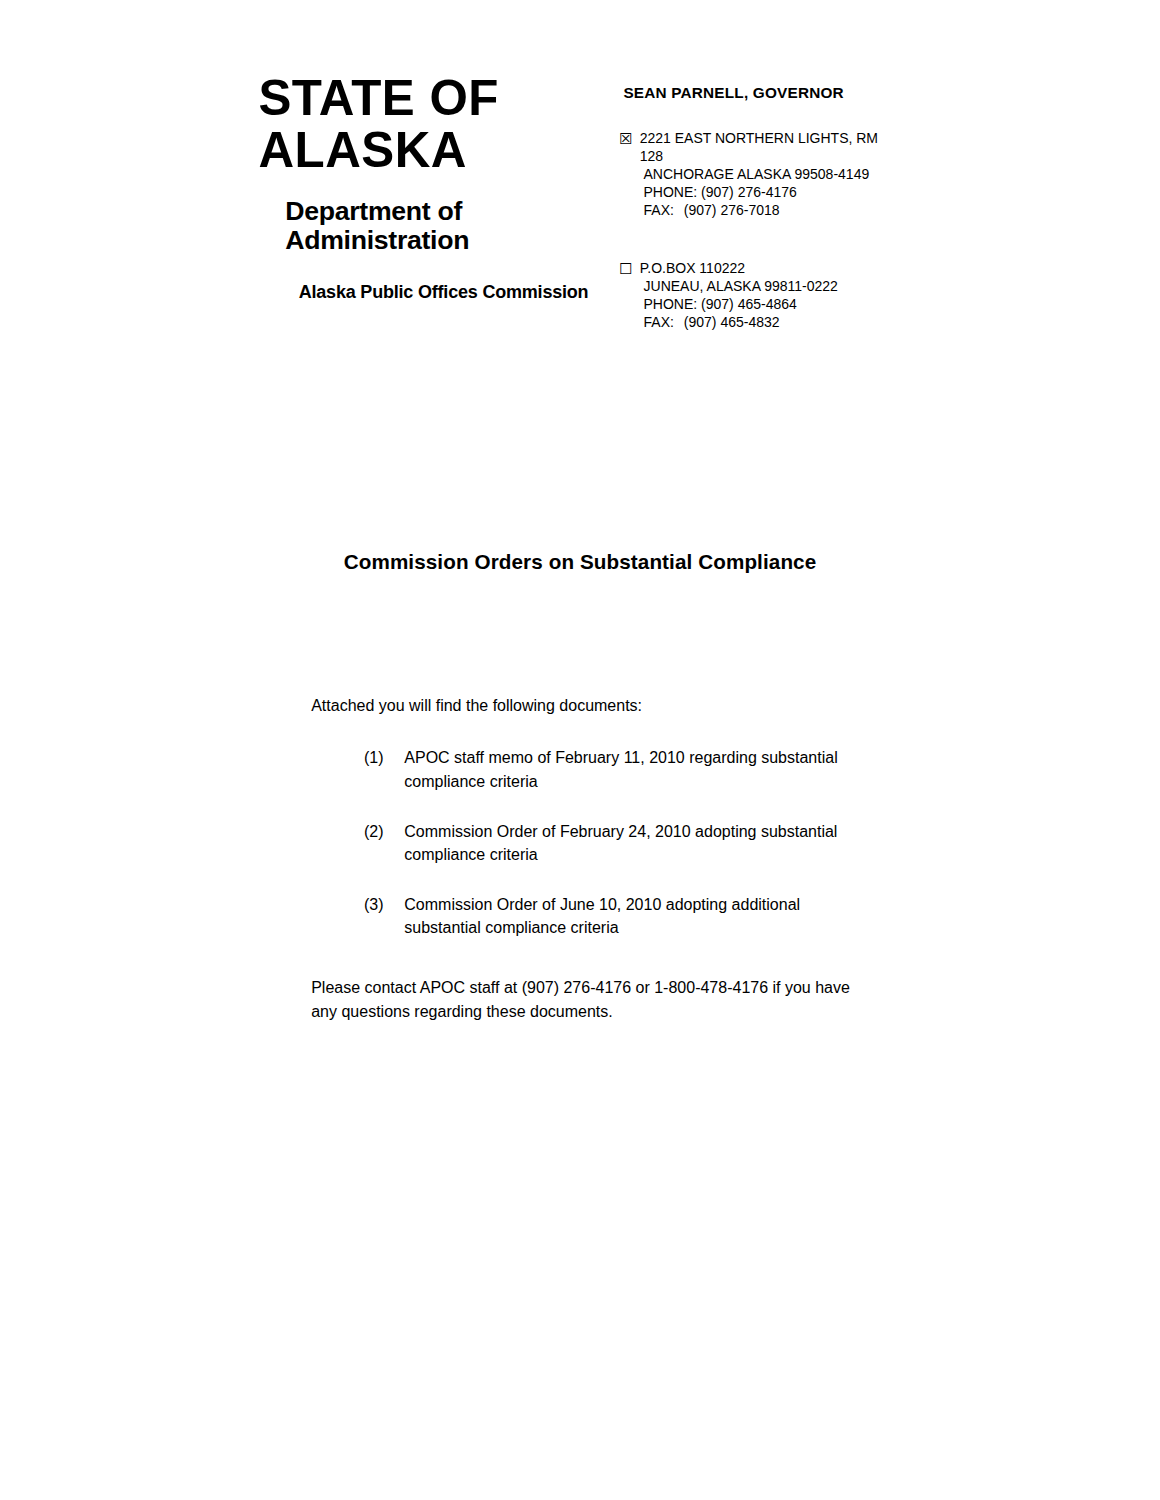STATE OF ALASKA
Department of Administration
Alaska Public Offices Commission
SEAN PARNELL, GOVERNOR
☒
2221 EAST NORTHERN LIGHTS, RM 128
ANCHORAGE ALASKA 99508-4149
PHONE: (907) 276-4176
FAX:(907) 276-7018
☐
P.O.BOX 110222
JUNEAU, ALASKA 99811-0222
PHONE: (907) 465-4864
FAX:(907) 465-4832
Commission Orders on Substantial Compliance
Attached you will find the following documents:
APOC staff memo of February 11, 2010 regarding substantial compliance criteria
Commission Order of February 24, 2010 adopting substantial compliance criteria
Commission Order of June 10, 2010 adopting additional substantial compliance criteria
Please contact APOC staff at (907) 276-4176 or 1-800-478-4176 if you have any questions regarding these documents.